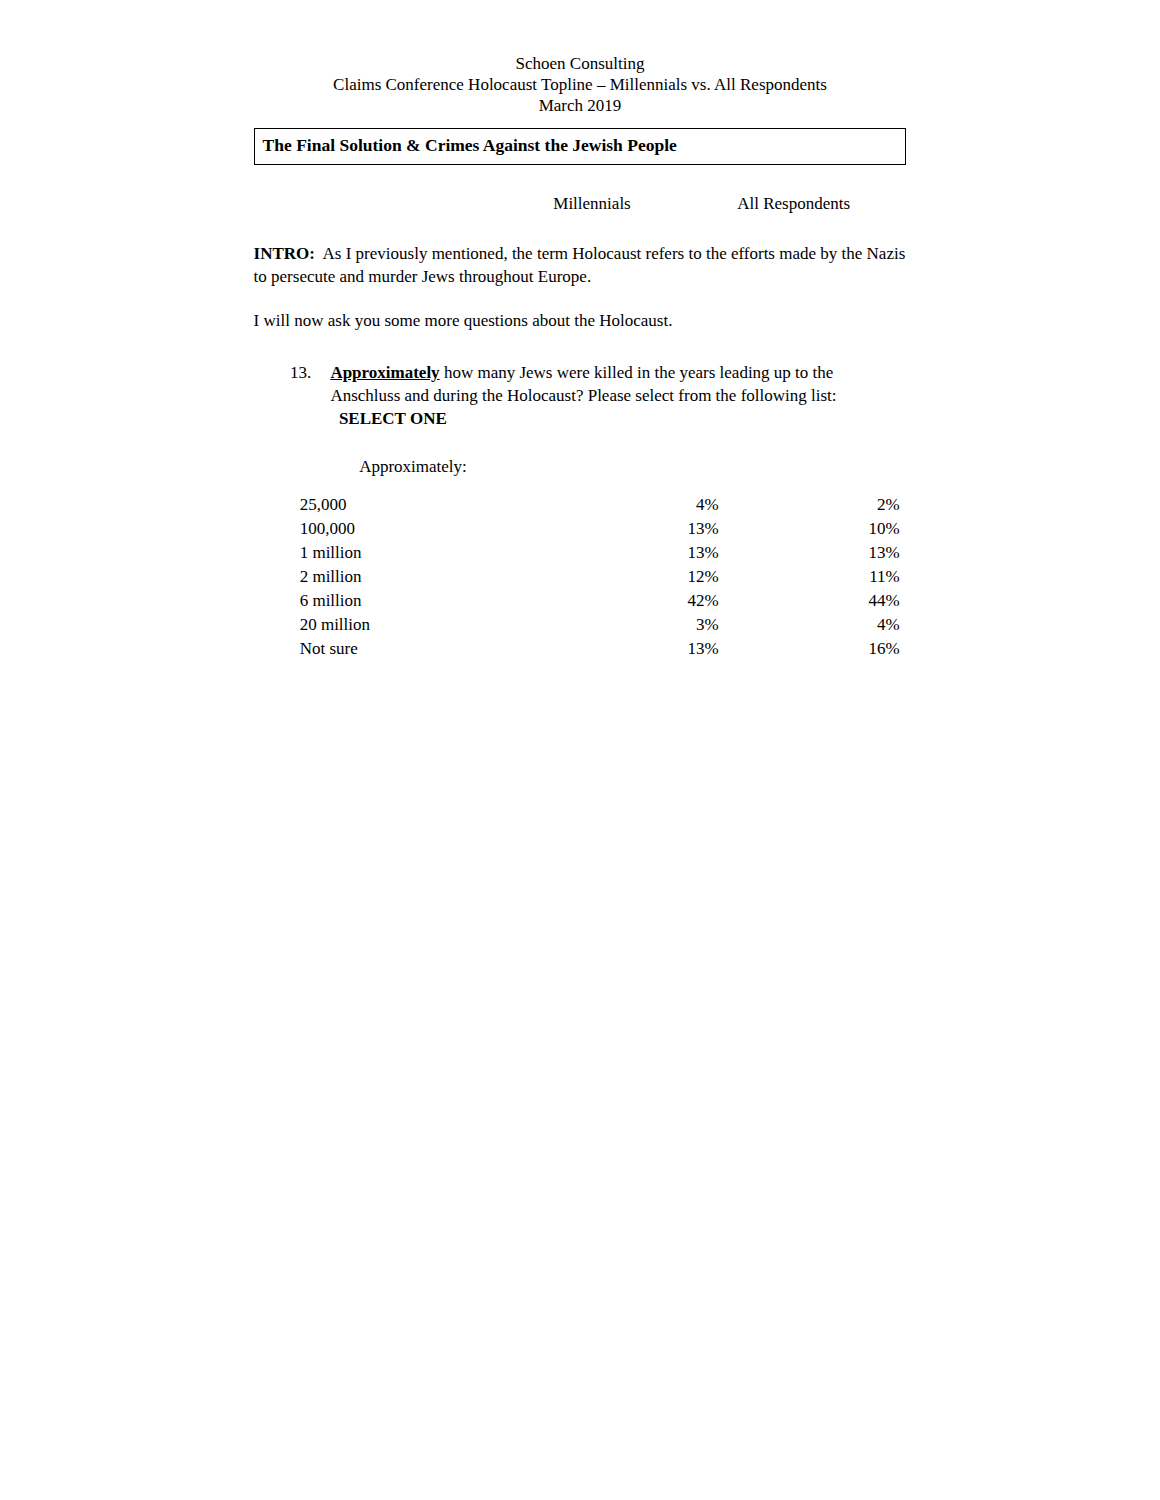Schoen Consulting
Claims Conference Holocaust Topline – Millennials vs. All Respondents
March 2019
The Final Solution & Crimes Against the Jewish People
Millennials All Respondents
INTRO: As I previously mentioned, the term Holocaust refers to the efforts made by the Nazis to persecute and murder Jews throughout Europe.
I will now ask you some more questions about the Holocaust.
13. Approximately how many Jews were killed in the years leading up to the Anschluss and during the Holocaust? Please select from the following list: SELECT ONE
Approximately:
| 25,000 | 4% | 2% |
| 100,000 | 13% | 10% |
| 1 million | 13% | 13% |
| 2 million | 12% | 11% |
| 6 million | 42% | 44% |
| 20 million | 3% | 4% |
| Not sure | 13% | 16% |